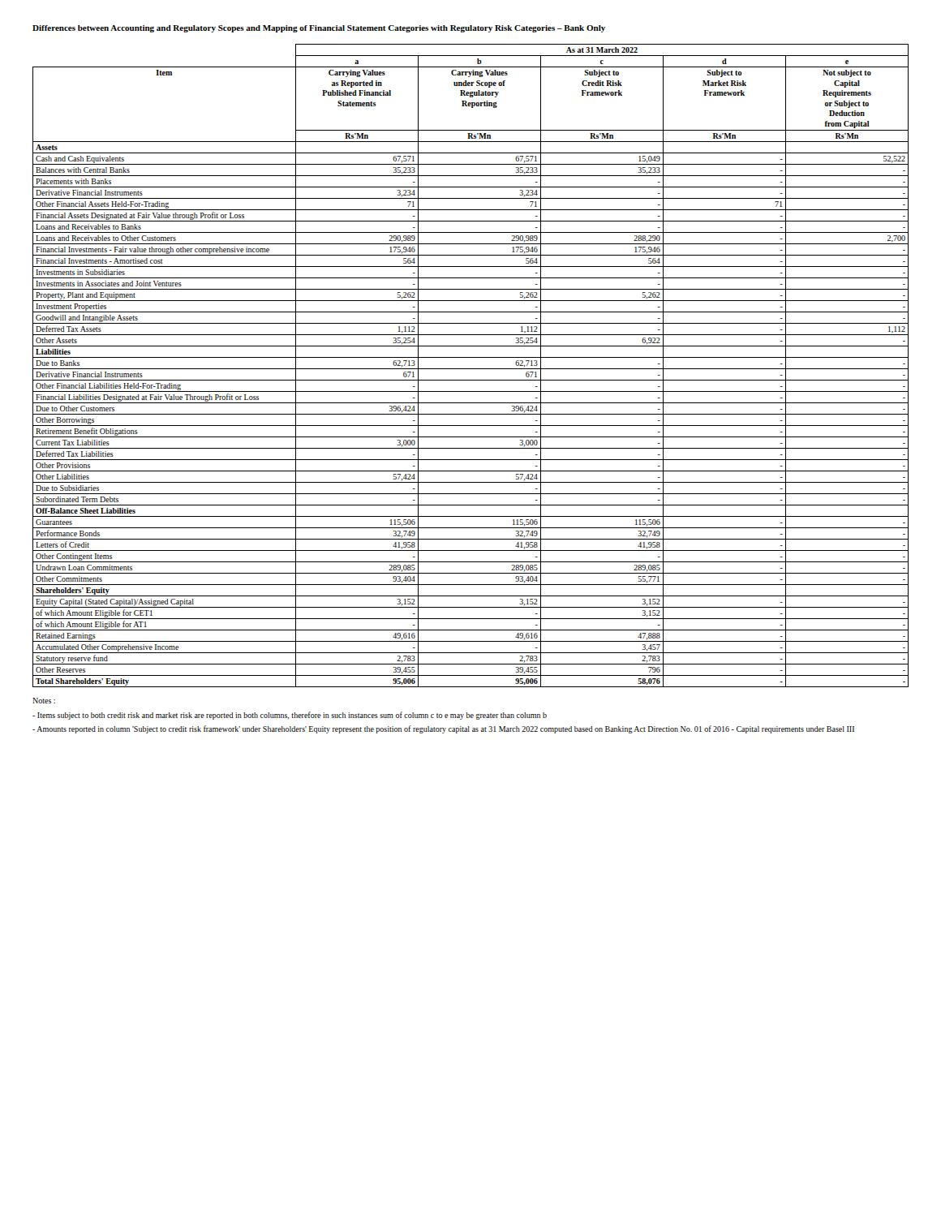Differences between Accounting and Regulatory Scopes and Mapping of Financial Statement Categories with Regulatory Risk Categories – Bank Only
| | As at 31 March 2022 |
| --- | --- |
| | a | b | c | d | e |
| Item | Carrying Values as Reported in Published Financial Statements | Carrying Values under Scope of Regulatory Reporting | Subject to Credit Risk Framework | Subject to Market Risk Framework | Not subject to Capital Requirements or Subject to Deduction from Capital |
| Rs'Mn | Rs'Mn | Rs'Mn | Rs'Mn | Rs'Mn |
| Assets | | | | | |
| Cash and Cash Equivalents | 67,571 | 67,571 | 15,049 | - | 52,522 |
| Balances with Central Banks | 35,233 | 35,233 | 35,233 | - | - |
| Placements with Banks | - | - | - | - | - |
| Derivative Financial Instruments | 3,234 | 3,234 | - | - | - |
| Other Financial Assets Held-For-Trading | 71 | 71 | - | 71 | - |
| Financial Assets Designated at Fair Value through Profit or Loss | - | - | - | - | - |
| Loans and Receivables to Banks | - | - | - | - | - |
| Loans and Receivables to Other Customers | 290,989 | 290,989 | 288,290 | - | 2,700 |
| Financial Investments - Fair value through other comprehensive income | 175,946 | 175,946 | 175,946 | - | - |
| Financial Investments - Amortised cost | 564 | 564 | 564 | - | - |
| Investments in Subsidiaries | - | - | - | - | - |
| Investments in Associates and Joint Ventures | - | - | - | - | - |
| Property, Plant and Equipment | 5,262 | 5,262 | 5,262 | - | - |
| Investment Properties | - | - | - | - | - |
| Goodwill and Intangible Assets | - | - | - | - | - |
| Deferred Tax Assets | 1,112 | 1,112 | - | - | 1,112 |
| Other Assets | 35,254 | 35,254 | 6,922 | - | - |
| Liabilities | | | | | |
| Due to Banks | 62,713 | 62,713 | - | - | - |
| Derivative Financial Instruments | 671 | 671 | - | - | - |
| Other Financial Liabilities Held-For-Trading | - | - | - | - | - |
| Financial Liabilities Designated at Fair Value Through Profit or Loss | - | - | - | - | - |
| Due to Other Customers | 396,424 | 396,424 | - | - | - |
| Other Borrowings | - | - | - | - | - |
| Retirement Benefit Obligations | - | - | - | - | - |
| Current Tax Liabilities | 3,000 | 3,000 | - | - | - |
| Deferred Tax Liabilities | - | - | - | - | - |
| Other Provisions | - | - | - | - | - |
| Other Liabilities | 57,424 | 57,424 | - | - | - |
| Due to Subsidiaries | - | - | - | - | - |
| Subordinated Term Debts | - | - | - | - | - |
| Off-Balance Sheet Liabilities | | | | | |
| Guarantees | 115,506 | 115,506 | 115,506 | - | - |
| Performance Bonds | 32,749 | 32,749 | 32,749 | - | - |
| Letters of Credit | 41,958 | 41,958 | 41,958 | - | - |
| Other Contingent Items | - | - | - | - | - |
| Undrawn Loan Commitments | 289,085 | 289,085 | 289,085 | - | - |
| Other Commitments | 93,404 | 93,404 | 55,771 | - | - |
| Shareholders' Equity | | | | | |
| Equity Capital (Stated Capital)/Assigned Capital | 3,152 | 3,152 | 3,152 | - | - |
| of which Amount Eligible for CET1 | - | - | 3,152 | - | - |
| of which Amount Eligible for AT1 | - | - | - | - | - |
| Retained Earnings | 49,616 | 49,616 | 47,888 | - | - |
| Accumulated Other Comprehensive Income | - | - | 3,457 | - | - |
| Statutory reserve fund | 2,783 | 2,783 | 2,783 | - | - |
| Other Reserves | 39,455 | 39,455 | 796 | - | - |
| Total Shareholders' Equity | 95,006 | 95,006 | 58,076 | - | - |
Notes :
- Items subject to both credit risk and market risk are reported in both columns, therefore in such instances sum of column c to e may be greater than column b
- Amounts reported in column 'Subject to credit risk framework' under Shareholders' Equity represent the position of regulatory capital as at 31 March 2022 computed based on Banking Act Direction No. 01 of 2016 - Capital requirements under Basel III